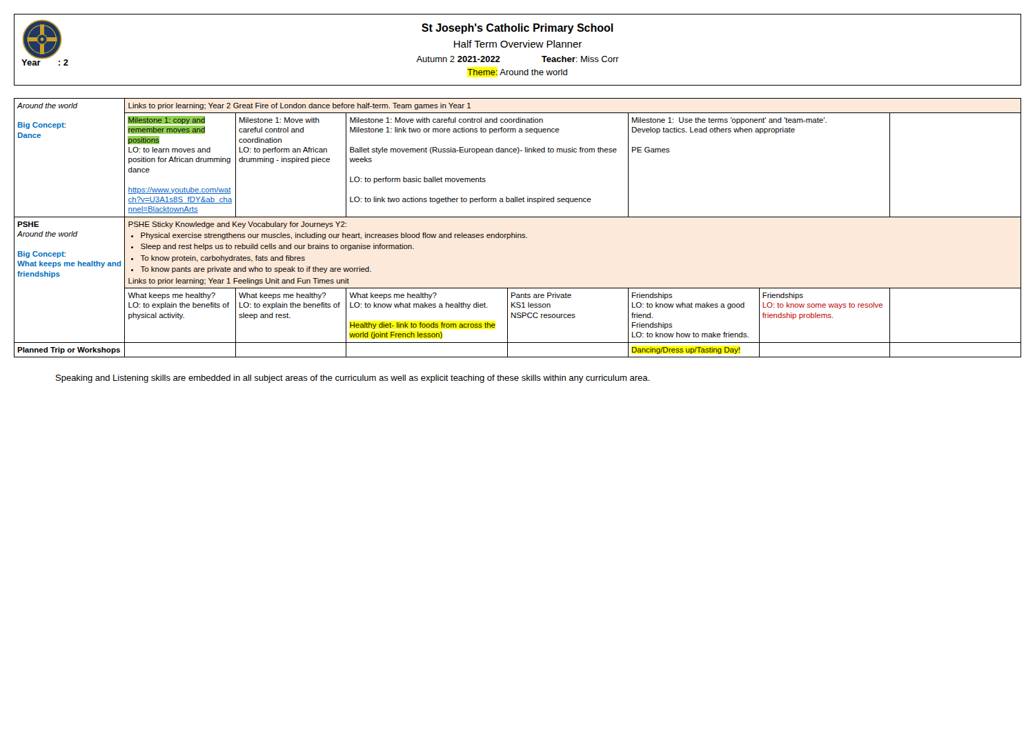St Joseph's Catholic Primary School
Half Term Overview Planner
Autumn 2 2021-2022 Teacher: Miss Corr
Theme: Around the world
Year : 2
| Around the world Big Concept : Dance | Links to prior learning; Year 2 Great Fire of London dance before half-term. Team games in Year 1 |
| Milestone 1: copy and remember moves and positions LO: to learn moves and position for African drumming dance https://www.youtube.com/watch?v=U3A1s8S_fDY&ab_channel=BlacktownArts | Milestone 1: Move with careful control and coordination LO: to perform an African drumming - inspired piece | Milestone 1: Move with careful control and coordination Milestone 1: link two or more actions to perform a sequence Ballet style movement (Russia-European dance)- linked to music from these weeks LO: to perform basic ballet movements LO: to link two actions together to perform a ballet inspired sequence | Milestone 1: Use the terms 'opponent' and 'team-mate'. Develop tactics. Lead others when appropriate PE Games | |
| PSHE Around the world Big Concept : What keeps me healthy and friendships | PSHE Sticky Knowledge and Key Vocabulary for Journeys Y2: Physical exercise strengthens our muscles, including our heart, increases blood flow and releases endorphins. Sleep and rest helps us to rebuild cells and our brains to organise information. To know protein, carbohydrates, fats and fibres To know pants are private and who to speak to if they are worried. Links to prior learning; Year 1 Feelings Unit and Fun Times unit |
| What keeps me healthy? LO: to explain the benefits of physical activity. | What keeps me healthy? LO: to explain the benefits of sleep and rest. | What keeps me healthy? LO: to know what makes a healthy diet. Healthy diet- link to foods from across the world (joint French lesson) | Pants are Private KS1 lesson NSPCC resources | Friendships LO: to know what makes a good friend. Friendships LO: to know how to make friends. | Friendships LO: to know some ways to resolve friendship problems. | |
| Planned Trip or Workshops | | | | | Dancing/Dress up/Tasting Day! | | |
Speaking and Listening skills are embedded in all subject areas of the curriculum as well as explicit teaching of these skills within any curriculum area.